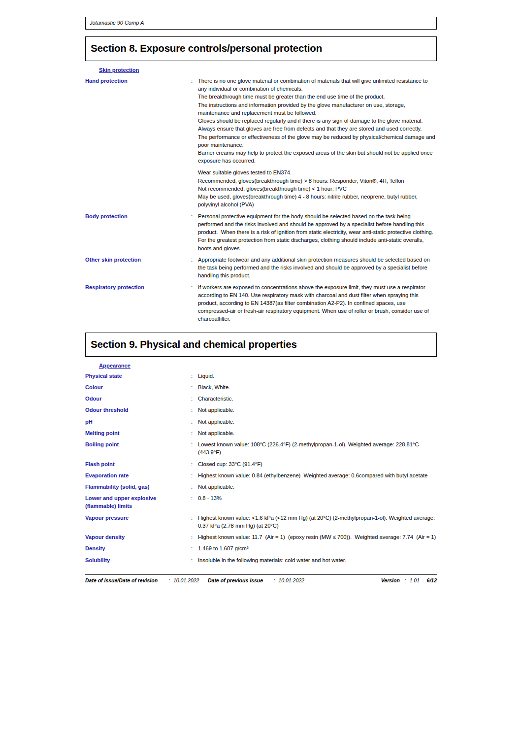Jotamastic 90 Comp A
Section 8. Exposure controls/personal protection
Skin protection
| Hand protection | : | There is no one glove material or combination of materials that will give unlimited resistance to any individual or combination of chemicals. The breakthrough time must be greater than the end use time of the product. The instructions and information provided by the glove manufacturer on use, storage, maintenance and replacement must be followed. Gloves should be replaced regularly and if there is any sign of damage to the glove material. Always ensure that gloves are free from defects and that they are stored and used correctly. The performance or effectiveness of the glove may be reduced by physical/chemical damage and poor maintenance. Barrier creams may help to protect the exposed areas of the skin but should not be applied once exposure has occurred. Wear suitable gloves tested to EN374. Recommended, gloves(breakthrough time) > 8 hours: Responder, Viton®, 4H, Teflon Not recommended, gloves(breakthrough time) < 1 hour: PVC May be used, gloves(breakthrough time) 4 - 8 hours: nitrile rubber, neoprene, butyl rubber, polyvinyl alcohol (PVA) |
| Body protection | : | Personal protective equipment for the body should be selected based on the task being performed and the risks involved and should be approved by a specialist before handling this product. When there is a risk of ignition from static electricity, wear anti-static protective clothing. For the greatest protection from static discharges, clothing should include anti-static overalls, boots and gloves. |
| Other skin protection | : | Appropriate footwear and any additional skin protection measures should be selected based on the task being performed and the risks involved and should be approved by a specialist before handling this product. |
| Respiratory protection | : | If workers are exposed to concentrations above the exposure limit, they must use a respirator according to EN 140. Use respiratory mask with charcoal and dust filter when spraying this product, according to EN 14387(as filter combination A2-P2). In confined spaces, use compressed-air or fresh-air respiratory equipment. When use of roller or brush, consider use of charcoalfilter. |
Section 9. Physical and chemical properties
Appearance
| Physical state | : | Liquid. |
| Colour | : | Black, White. |
| Odour | : | Characteristic. |
| Odour threshold | : | Not applicable. |
| pH | : | Not applicable. |
| Melting point | : | Not applicable. |
| Boiling point | : | Lowest known value: 108°C (226.4°F) (2-methylpropan-1-ol). Weighted average: 228.81°C (443.9°F) |
| Flash point | : | Closed cup: 33°C (91.4°F) |
| Evaporation rate | : | Highest known value: 0.84 (ethylbenzene) Weighted average: 0.6compared with butyl acetate |
| Flammability (solid, gas) | : | Not applicable. |
| Lower and upper explosive (flammable) limits | : | 0.8 - 13% |
| Vapour pressure | : | Highest known value: <1.6 kPa (<12 mm Hg) (at 20°C) (2-methylpropan-1-ol). Weighted average: 0.37 kPa (2.78 mm Hg) (at 20°C) |
| Vapour density | : | Highest known value: 11.7 (Air = 1) (epoxy resin (MW ≤ 700)). Weighted average: 7.74 (Air = 1) |
| Density | : | 1.469 to 1.607 g/cm³ |
| Solubility | : | Insoluble in the following materials: cold water and hot water. |
Date of issue/Date of revision
: 10.01.2022 Date of previous issue : 10.01.2022
Version : 1.01 6/12